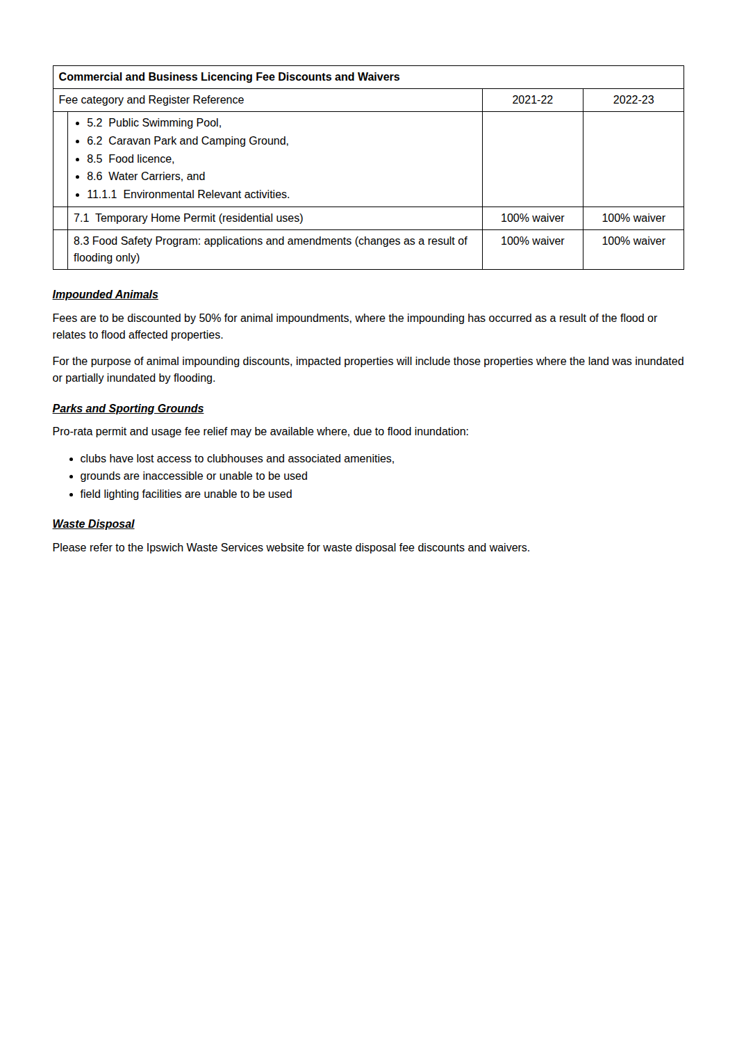Commercial and Business Licencing Fee Discounts and Waivers
| Fee category and Register Reference | 2021-22 | 2022-23 |
| | 5.2 Public Swimming Pool, 6.2 Caravan Park and Camping Ground, 8.5 Food licence, 8.6 Water Carriers, and 11.1.1 Environmental Relevant activities. | | |
| | 7.1 Temporary Home Permit (residential uses) | 100% waiver | 100% waiver |
| | 8.3 Food Safety Program: applications and amendments (changes as a result of flooding only) | 100% waiver | 100% waiver |
Impounded Animals
Fees are to be discounted by 50% for animal impoundments, where the impounding has occurred as a result of the flood or relates to flood affected properties.
For the purpose of animal impounding discounts, impacted properties will include those properties where the land was inundated or partially inundated by flooding.
Parks and Sporting Grounds
Pro-rata permit and usage fee relief may be available where, due to flood inundation:
clubs have lost access to clubhouses and associated amenities,
grounds are inaccessible or unable to be used
field lighting facilities are unable to be used
Waste Disposal
Please refer to the Ipswich Waste Services website for waste disposal fee discounts and waivers.